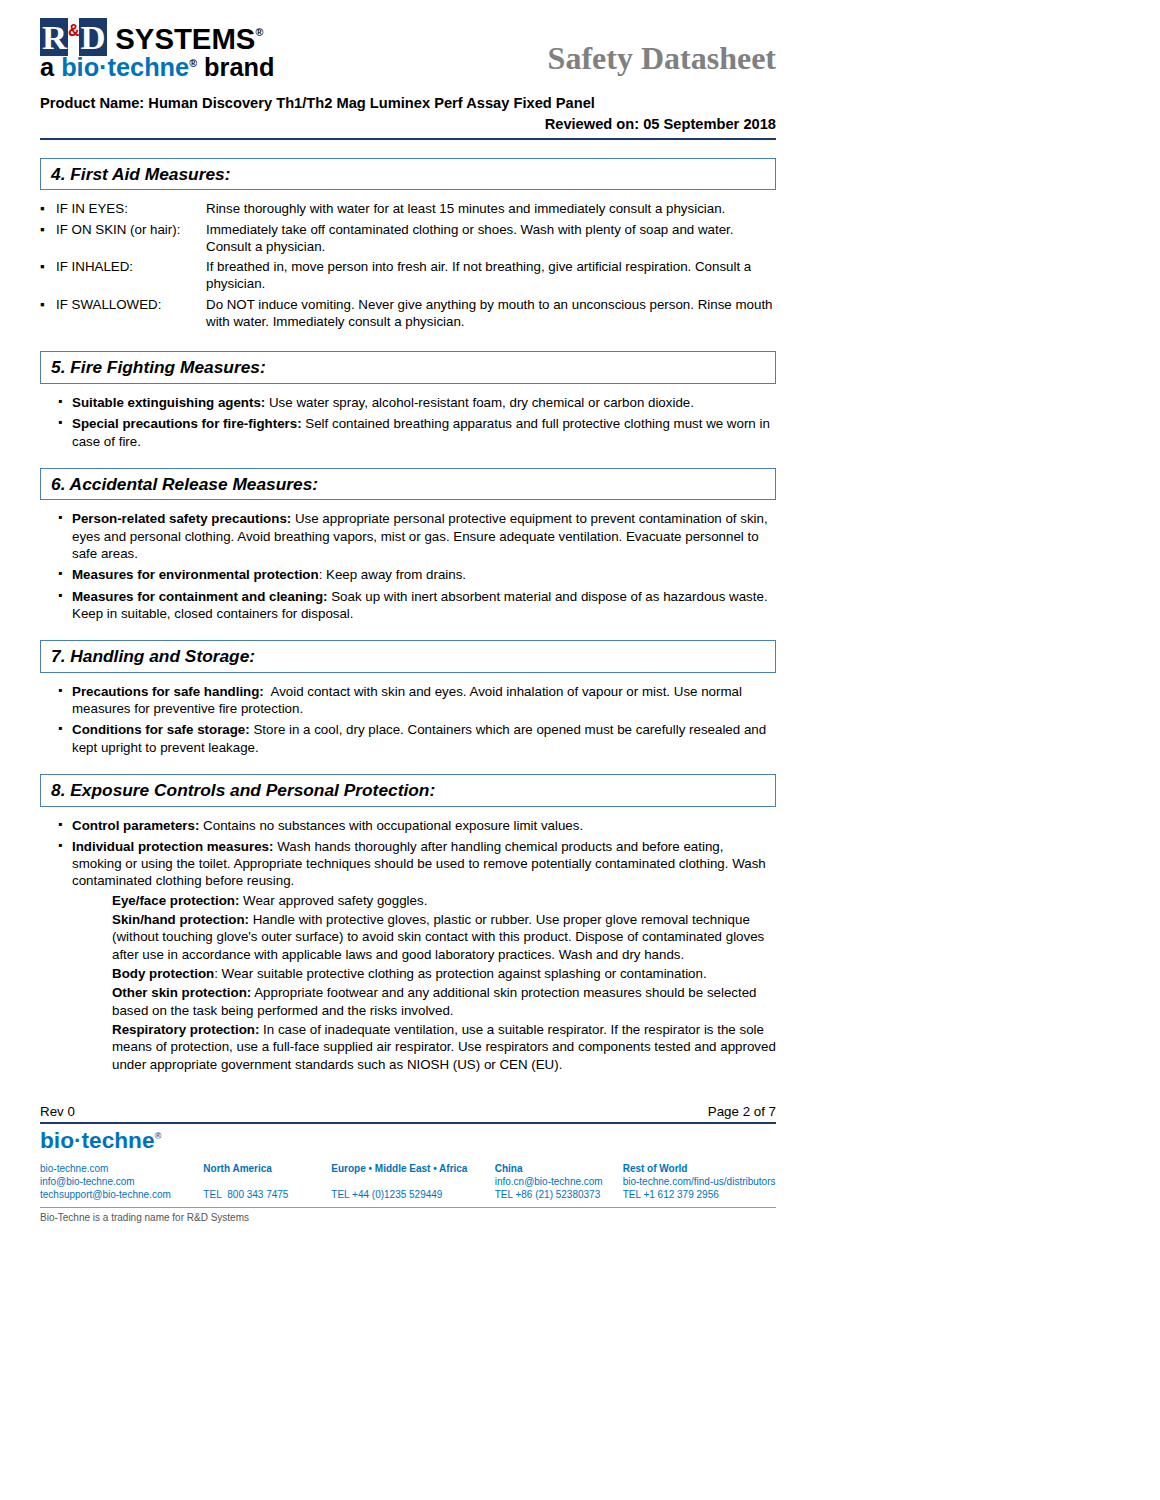R&D SYSTEMS®
a bio·techne® brand
Safety Datasheet
Product Name: Human Discovery Th1/Th2 Mag Luminex Perf Assay Fixed Panel
Reviewed on: 05 September 2018
4. First Aid Measures:
| ▪ | IF IN EYES: | Rinse thoroughly with water for at least 15 minutes and immediately consult a physician. |
| ▪ | IF ON SKIN (or hair): | Immediately take off contaminated clothing or shoes. Wash with plenty of soap and water. Consult a physician. |
| ▪ | IF INHALED: | If breathed in, move person into fresh air. If not breathing, give artificial respiration. Consult a physician. |
| ▪ | IF SWALLOWED: | Do NOT induce vomiting. Never give anything by mouth to an unconscious person. Rinse mouth with water. Immediately consult a physician. |
5. Fire Fighting Measures:
Suitable extinguishing agents: Use water spray, alcohol-resistant foam, dry chemical or carbon dioxide.
Special precautions for fire-fighters: Self contained breathing apparatus and full protective clothing must we worn in case of fire.
6. Accidental Release Measures:
Person-related safety precautions: Use appropriate personal protective equipment to prevent contamination of skin, eyes and personal clothing. Avoid breathing vapors, mist or gas. Ensure adequate ventilation. Evacuate personnel to safe areas.
Measures for environmental protection: Keep away from drains.
Measures for containment and cleaning: Soak up with inert absorbent material and dispose of as hazardous waste. Keep in suitable, closed containers for disposal.
7. Handling and Storage:
Precautions for safe handling: Avoid contact with skin and eyes. Avoid inhalation of vapour or mist. Use normal measures for preventive fire protection.
Conditions for safe storage: Store in a cool, dry place. Containers which are opened must be carefully resealed and kept upright to prevent leakage.
8. Exposure Controls and Personal Protection:
Control parameters: Contains no substances with occupational exposure limit values.
Individual protection measures: Wash hands thoroughly after handling chemical products and before eating, smoking or using the toilet. Appropriate techniques should be used to remove potentially contaminated clothing. Wash contaminated clothing before reusing.
Eye/face protection: Wear approved safety goggles.
Skin/hand protection: Handle with protective gloves, plastic or rubber. Use proper glove removal technique (without touching glove's outer surface) to avoid skin contact with this product. Dispose of contaminated gloves after use in accordance with applicable laws and good laboratory practices. Wash and dry hands.
Body protection: Wear suitable protective clothing as protection against splashing or contamination.
Other skin protection: Appropriate footwear and any additional skin protection measures should be selected based on the task being performed and the risks involved.
Respiratory protection: In case of inadequate ventilation, use a suitable respirator. If the respirator is the sole means of protection, use a full-face supplied air respirator. Use respirators and components tested and approved under appropriate government standards such as NIOSH (US) or CEN (EU).
Rev 0
Page 2 of 7
bio·techne®
bio-techne.com
info@bio-techne.com
techsupport@bio-techne.com
North America
TEL 800 343 7475
Europe • Middle East • Africa
TEL +44 (0)1235 529449
China
info.cn@bio-techne.com
TEL +86 (21) 52380373
Rest of World
bio-techne.com/find-us/distributors
TEL +1 612 379 2956
Bio-Techne is a trading name for R&D Systems